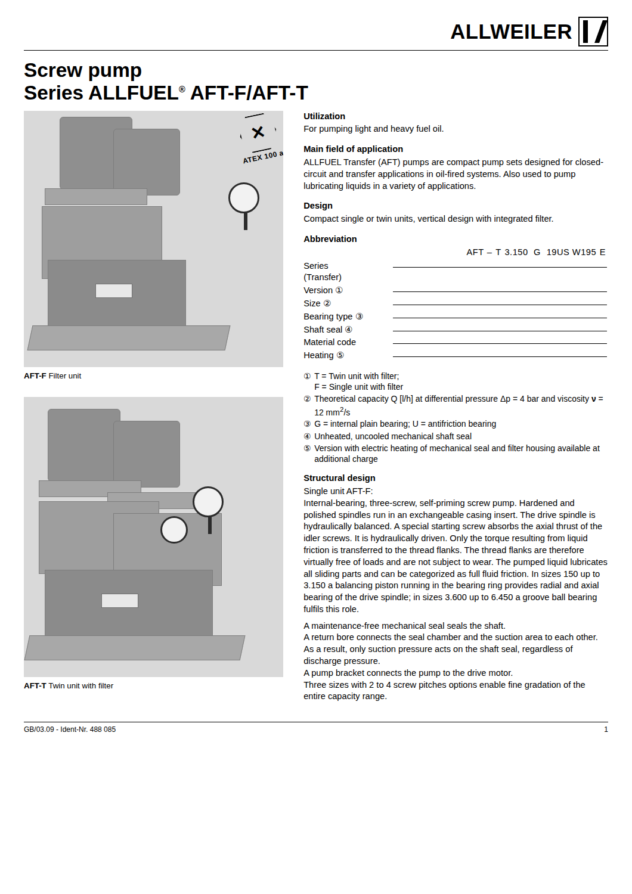ALLWEILER
Screw pump
Series ALLFUEL® AFT-F/AFT-T
✕
ATEX 100 a
AFT-F Filter unit
AFT-T Twin unit with filter
Utilization
For pumping light and heavy fuel oil.
Main field of application
ALLFUEL Transfer (AFT) pumps are compact pump sets designed for closed-circuit and transfer applications in oil-fired systems. Also used to pump lubricating liquids in a variety of applications.
Design
Compact single or twin units, vertical design with integrated filter.
Abbreviation
AFT–T 3.150 G 19US W195 E
| Series (Transfer) | |
| Version ① | |
| Size ② | |
| Bearing type ③ | |
| Shaft seal ④ | |
| Material code | |
| Heating ⑤ | |
① T = Twin unit with filter;
F = Single unit with filter
② Theoretical capacity Q [l/h] at differential pressure Δp = 4 bar and viscosity ν = 12 mm2/s
③ G = internal plain bearing; U = antifriction bearing
④ Unheated, uncooled mechanical shaft seal
⑤ Version with electric heating of mechanical seal and filter housing available at additional charge
Structural design
Single unit AFT-F:
Internal-bearing, three-screw, self-priming screw pump. Hardened and polished spindles run in an exchangeable casing insert. The drive spindle is hydraulically balanced. A special starting screw absorbs the axial thrust of the idler screws. It is hydraulically driven. Only the torque resulting from liquid friction is transferred to the thread flanks. The thread flanks are therefore virtually free of loads and are not subject to wear. The pumped liquid lubricates all sliding parts and can be categorized as full fluid friction. In sizes 150 up to 3.150 a balancing piston running in the bearing ring provides radial and axial bearing of the drive spindle; in sizes 3.600 up to 6.450 a groove ball bearing fulfils this role.
A maintenance-free mechanical seal seals the shaft.
A return bore connects the seal chamber and the suction area to each other. As a result, only suction pressure acts on the shaft seal, regardless of discharge pressure.
A pump bracket connects the pump to the drive motor.
Three sizes with 2 to 4 screw pitches options enable fine gradation of the entire capacity range.
GB/03.09 - Ident-Nr. 488 085 1